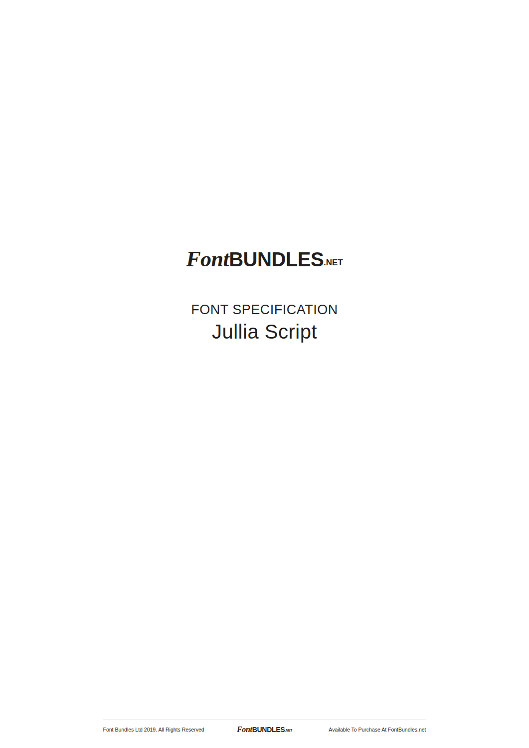Font BUNDLES.NET
FONT SPECIFICATION
Jullia Script
Font Bundles Ltd 2019. All Rights Reserved Font BUNDLES.NET Available To Purchase At FontBundles.net